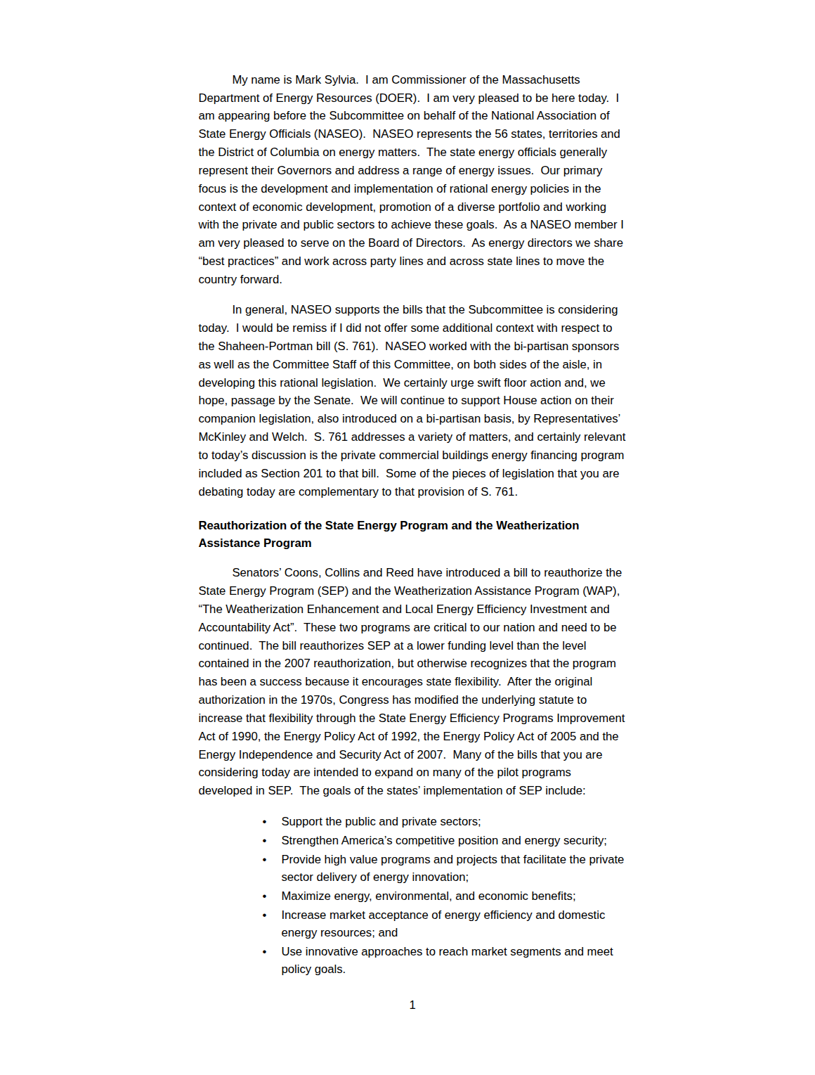My name is Mark Sylvia. I am Commissioner of the Massachusetts Department of Energy Resources (DOER). I am very pleased to be here today. I am appearing before the Subcommittee on behalf of the National Association of State Energy Officials (NASEO). NASEO represents the 56 states, territories and the District of Columbia on energy matters. The state energy officials generally represent their Governors and address a range of energy issues. Our primary focus is the development and implementation of rational energy policies in the context of economic development, promotion of a diverse portfolio and working with the private and public sectors to achieve these goals. As a NASEO member I am very pleased to serve on the Board of Directors. As energy directors we share “best practices” and work across party lines and across state lines to move the country forward.
In general, NASEO supports the bills that the Subcommittee is considering today. I would be remiss if I did not offer some additional context with respect to the Shaheen-Portman bill (S. 761). NASEO worked with the bi-partisan sponsors as well as the Committee Staff of this Committee, on both sides of the aisle, in developing this rational legislation. We certainly urge swift floor action and, we hope, passage by the Senate. We will continue to support House action on their companion legislation, also introduced on a bi-partisan basis, by Representatives’ McKinley and Welch. S. 761 addresses a variety of matters, and certainly relevant to today’s discussion is the private commercial buildings energy financing program included as Section 201 to that bill. Some of the pieces of legislation that you are debating today are complementary to that provision of S. 761.
Reauthorization of the State Energy Program and the Weatherization Assistance Program
Senators’ Coons, Collins and Reed have introduced a bill to reauthorize the State Energy Program (SEP) and the Weatherization Assistance Program (WAP), “The Weatherization Enhancement and Local Energy Efficiency Investment and Accountability Act”. These two programs are critical to our nation and need to be continued. The bill reauthorizes SEP at a lower funding level than the level contained in the 2007 reauthorization, but otherwise recognizes that the program has been a success because it encourages state flexibility. After the original authorization in the 1970s, Congress has modified the underlying statute to increase that flexibility through the State Energy Efficiency Programs Improvement Act of 1990, the Energy Policy Act of 1992, the Energy Policy Act of 2005 and the Energy Independence and Security Act of 2007. Many of the bills that you are considering today are intended to expand on many of the pilot programs developed in SEP. The goals of the states’ implementation of SEP include:
Support the public and private sectors;
Strengthen America’s competitive position and energy security;
Provide high value programs and projects that facilitate the private sector delivery of energy innovation;
Maximize energy, environmental, and economic benefits;
Increase market acceptance of energy efficiency and domestic energy resources; and
Use innovative approaches to reach market segments and meet policy goals.
1